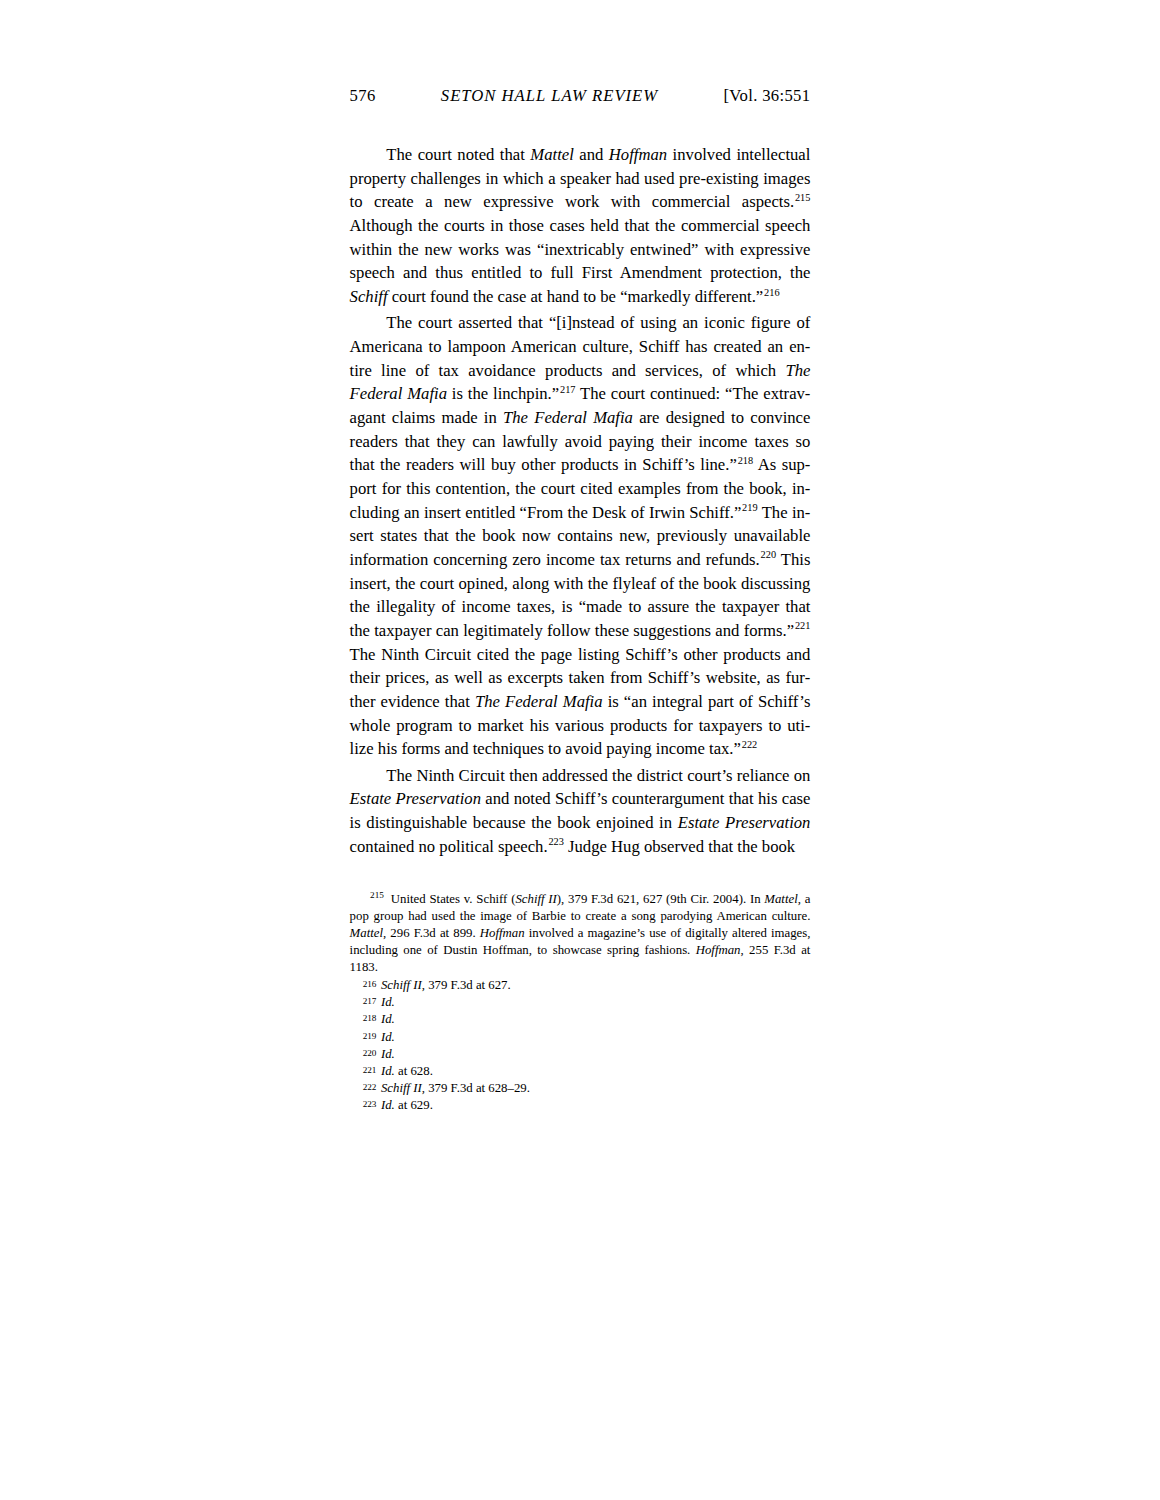576 SETON HALL LAW REVIEW [Vol. 36:551
The court noted that Mattel and Hoffman involved intellectual property challenges in which a speaker had used pre-existing images to create a new expressive work with commercial aspects.215 Although the courts in those cases held that the commercial speech within the new works was “inextricably entwined” with expressive speech and thus entitled to full First Amendment protection, the Schiff court found the case at hand to be “markedly different.”216
The court asserted that “[i]nstead of using an iconic figure of Americana to lampoon American culture, Schiff has created an entire line of tax avoidance products and services, of which The Federal Mafia is the linchpin.”217 The court continued: “The extravagant claims made in The Federal Mafia are designed to convince readers that they can lawfully avoid paying their income taxes so that the readers will buy other products in Schiff’s line.”218 As support for this contention, the court cited examples from the book, including an insert entitled “From the Desk of Irwin Schiff.”219 The insert states that the book now contains new, previously unavailable information concerning zero income tax returns and refunds.220 This insert, the court opined, along with the flyleaf of the book discussing the illegality of income taxes, is “made to assure the taxpayer that the taxpayer can legitimately follow these suggestions and forms.”221 The Ninth Circuit cited the page listing Schiff’s other products and their prices, as well as excerpts taken from Schiff’s website, as further evidence that The Federal Mafia is “an integral part of Schiff’s whole program to market his various products for taxpayers to utilize his forms and techniques to avoid paying income tax.”222
The Ninth Circuit then addressed the district court’s reliance on Estate Preservation and noted Schiff’s counterargument that his case is distinguishable because the book enjoined in Estate Preservation contained no political speech.223 Judge Hug observed that the book
215 United States v. Schiff (Schiff II), 379 F.3d 621, 627 (9th Cir. 2004). In Mattel, a pop group had used the image of Barbie to create a song parodying American culture. Mattel, 296 F.3d at 899. Hoffman involved a magazine’s use of digitally altered images, including one of Dustin Hoffman, to showcase spring fashions. Hoffman, 255 F.3d at 1183.
216 Schiff II, 379 F.3d at 627.
217 Id.
218 Id.
219 Id.
220 Id.
221 Id. at 628.
222 Schiff II, 379 F.3d at 628–29.
223 Id. at 629.